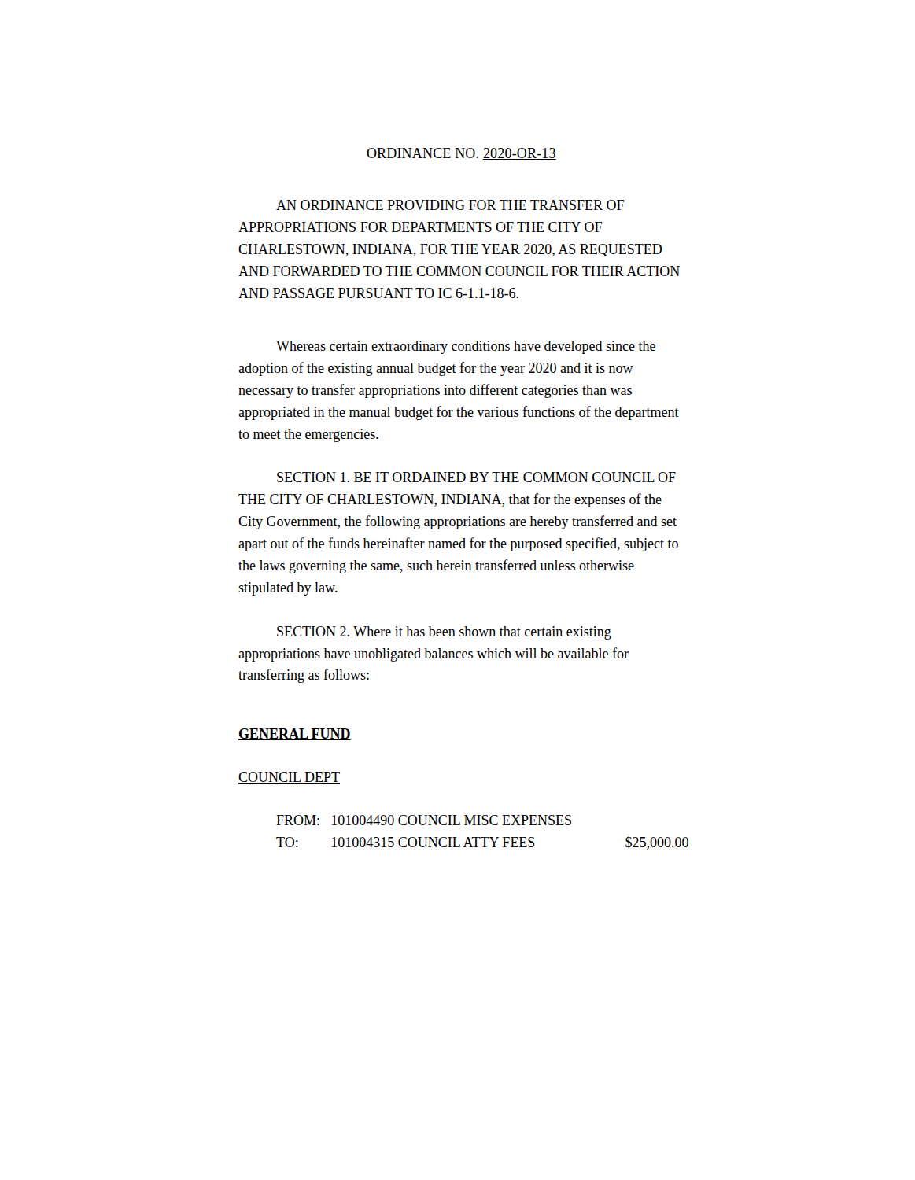ORDINANCE NO. 2020-OR-13
AN ORDINANCE PROVIDING FOR THE TRANSFER OF APPROPRIATIONS FOR DEPARTMENTS OF THE CITY OF CHARLESTOWN, INDIANA, FOR THE YEAR 2020, AS REQUESTED AND FORWARDED TO THE COMMON COUNCIL FOR THEIR ACTION AND PASSAGE PURSUANT TO IC 6-1.1-18-6.
Whereas certain extraordinary conditions have developed since the adoption of the existing annual budget for the year 2020 and it is now necessary to transfer appropriations into different categories than was appropriated in the manual budget for the various functions of the department to meet the emergencies.
SECTION 1. BE IT ORDAINED BY THE COMMON COUNCIL OF THE CITY OF CHARLESTOWN, INDIANA, that for the expenses of the City Government, the following appropriations are hereby transferred and set apart out of the funds hereinafter named for the purposed specified, subject to the laws governing the same, such herein transferred unless otherwise stipulated by law.
SECTION 2. Where it has been shown that certain existing appropriations have unobligated balances which will be available for transferring as follows:
GENERAL FUND
COUNCIL DEPT
| FROM: | 101004490 COUNCIL MISC EXPENSES | |
| TO: | 101004315 COUNCIL ATTY FEES | $25,000.00 |